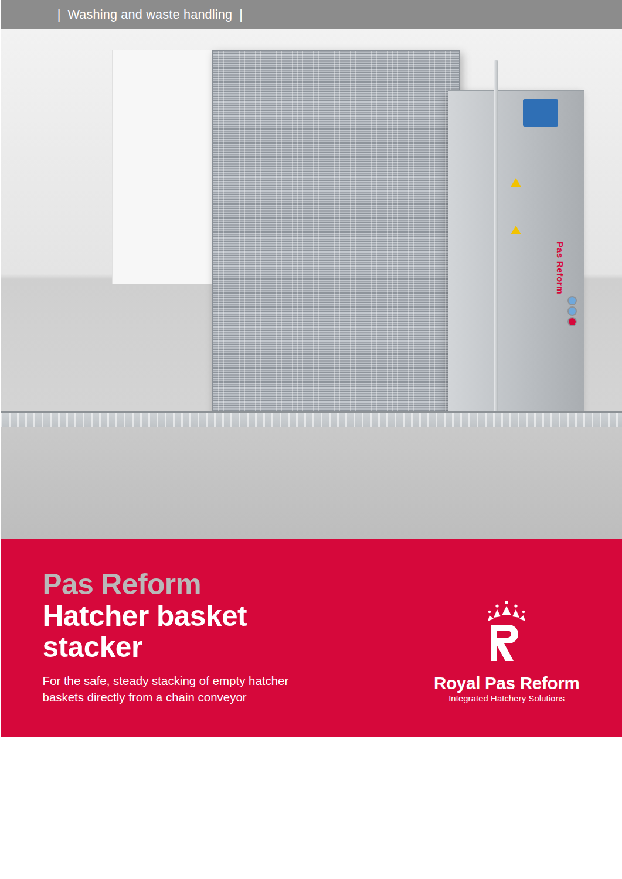|Washing and waste handling|
Pas Reform
Pas Reform
Hatcher basket
stacker
For the safe, steady stacking of empty hatcher baskets directly from a chain conveyor
Royal Pas Reform
Integrated Hatchery Solutions